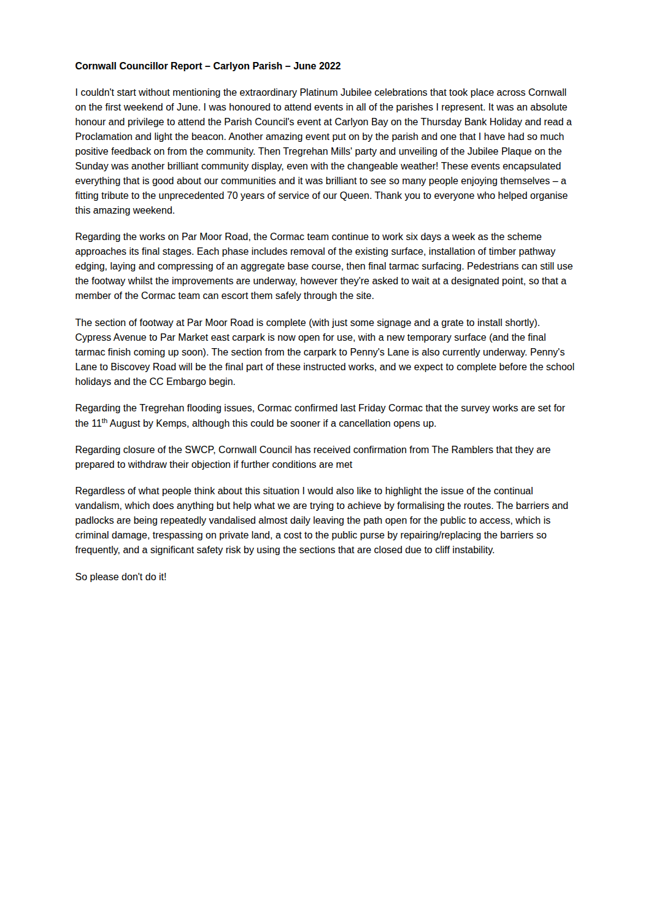Cornwall Councillor Report – Carlyon Parish – June 2022
I couldn't start without mentioning the extraordinary Platinum Jubilee celebrations that took place across Cornwall on the first weekend of June. I was honoured to attend events in all of the parishes I represent. It was an absolute honour and privilege to attend the Parish Council's event at Carlyon Bay on the Thursday Bank Holiday and read a Proclamation and light the beacon. Another amazing event put on by the parish and one that I have had so much positive feedback on from the community. Then Tregrehan Mills' party and unveiling of the Jubilee Plaque on the Sunday was another brilliant community display, even with the changeable weather! These events encapsulated everything that is good about our communities and it was brilliant to see so many people enjoying themselves – a fitting tribute to the unprecedented 70 years of service of our Queen. Thank you to everyone who helped organise this amazing weekend.
Regarding the works on Par Moor Road, the Cormac team continue to work six days a week as the scheme approaches its final stages. Each phase includes removal of the existing surface, installation of timber pathway edging, laying and compressing of an aggregate base course, then final tarmac surfacing. Pedestrians can still use the footway whilst the improvements are underway, however they're asked to wait at a designated point, so that a member of the Cormac team can escort them safely through the site.
The section of footway at Par Moor Road is complete (with just some signage and a grate to install shortly). Cypress Avenue to Par Market east carpark is now open for use, with a new temporary surface (and the final tarmac finish coming up soon). The section from the carpark to Penny's Lane is also currently underway. Penny's Lane to Biscovey Road will be the final part of these instructed works, and we expect to complete before the school holidays and the CC Embargo begin.
Regarding the Tregrehan flooding issues, Cormac confirmed last Friday Cormac that the survey works are set for the 11th August by Kemps, although this could be sooner if a cancellation opens up.
Regarding closure of the SWCP, Cornwall Council has received confirmation from The Ramblers that they are prepared to withdraw their objection if further conditions are met
Regardless of what people think about this situation I would also like to highlight the issue of the continual vandalism, which does anything but help what we are trying to achieve by formalising the routes. The barriers and padlocks are being repeatedly vandalised almost daily leaving the path open for the public to access, which is criminal damage, trespassing on private land, a cost to the public purse by repairing/replacing the barriers so frequently, and a significant safety risk by using the sections that are closed due to cliff instability.
So please don't do it!